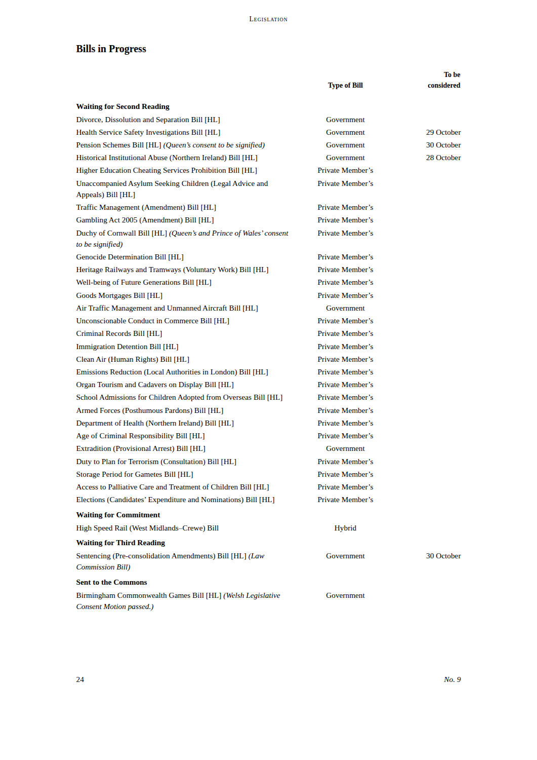Legislation
Bills in Progress
| | Type of Bill | To be considered |
| --- | --- | --- |
| Waiting for Second Reading |
| Divorce, Dissolution and Separation Bill [HL] | Government | |
| Health Service Safety Investigations Bill [HL] | Government | 29 October |
| Pension Schemes Bill [HL] (Queen’s consent to be signified) | Government | 30 October |
| Historical Institutional Abuse (Northern Ireland) Bill [HL] | Government | 28 October |
| Higher Education Cheating Services Prohibition Bill [HL] | Private Member’s | |
| Unaccompanied Asylum Seeking Children (Legal Advice and Appeals) Bill [HL] | Private Member’s | |
| Traffic Management (Amendment) Bill [HL] | Private Member’s | |
| Gambling Act 2005 (Amendment) Bill [HL] | Private Member’s | |
| Duchy of Cornwall Bill [HL] (Queen’s and Prince of Wales’ consent to be signified) | Private Member’s | |
| Genocide Determination Bill [HL] | Private Member’s | |
| Heritage Railways and Tramways (Voluntary Work) Bill [HL] | Private Member’s | |
| Well-being of Future Generations Bill [HL] | Private Member’s | |
| Goods Mortgages Bill [HL] | Private Member’s | |
| Air Traffic Management and Unmanned Aircraft Bill [HL] | Government | |
| Unconscionable Conduct in Commerce Bill [HL] | Private Member’s | |
| Criminal Records Bill [HL] | Private Member’s | |
| Immigration Detention Bill [HL] | Private Member’s | |
| Clean Air (Human Rights) Bill [HL] | Private Member’s | |
| Emissions Reduction (Local Authorities in London) Bill [HL] | Private Member’s | |
| Organ Tourism and Cadavers on Display Bill [HL] | Private Member’s | |
| School Admissions for Children Adopted from Overseas Bill [HL] | Private Member’s | |
| Armed Forces (Posthumous Pardons) Bill [HL] | Private Member’s | |
| Department of Health (Northern Ireland) Bill [HL] | Private Member’s | |
| Age of Criminal Responsibility Bill [HL] | Private Member’s | |
| Extradition (Provisional Arrest) Bill [HL] | Government | |
| Duty to Plan for Terrorism (Consultation) Bill [HL] | Private Member’s | |
| Storage Period for Gametes Bill [HL] | Private Member’s | |
| Access to Palliative Care and Treatment of Children Bill [HL] | Private Member’s | |
| Elections (Candidates’ Expenditure and Nominations) Bill [HL] | Private Member’s | |
| Waiting for Commitment |
| High Speed Rail (West Midlands–Crewe) Bill | Hybrid | |
| Waiting for Third Reading |
| Sentencing (Pre-consolidation Amendments) Bill [HL] (Law Commission Bill) | Government | 30 October |
| Sent to the Commons |
| Birmingham Commonwealth Games Bill [HL] (Welsh Legislative Consent Motion passed.) | Government | |
24 No. 9